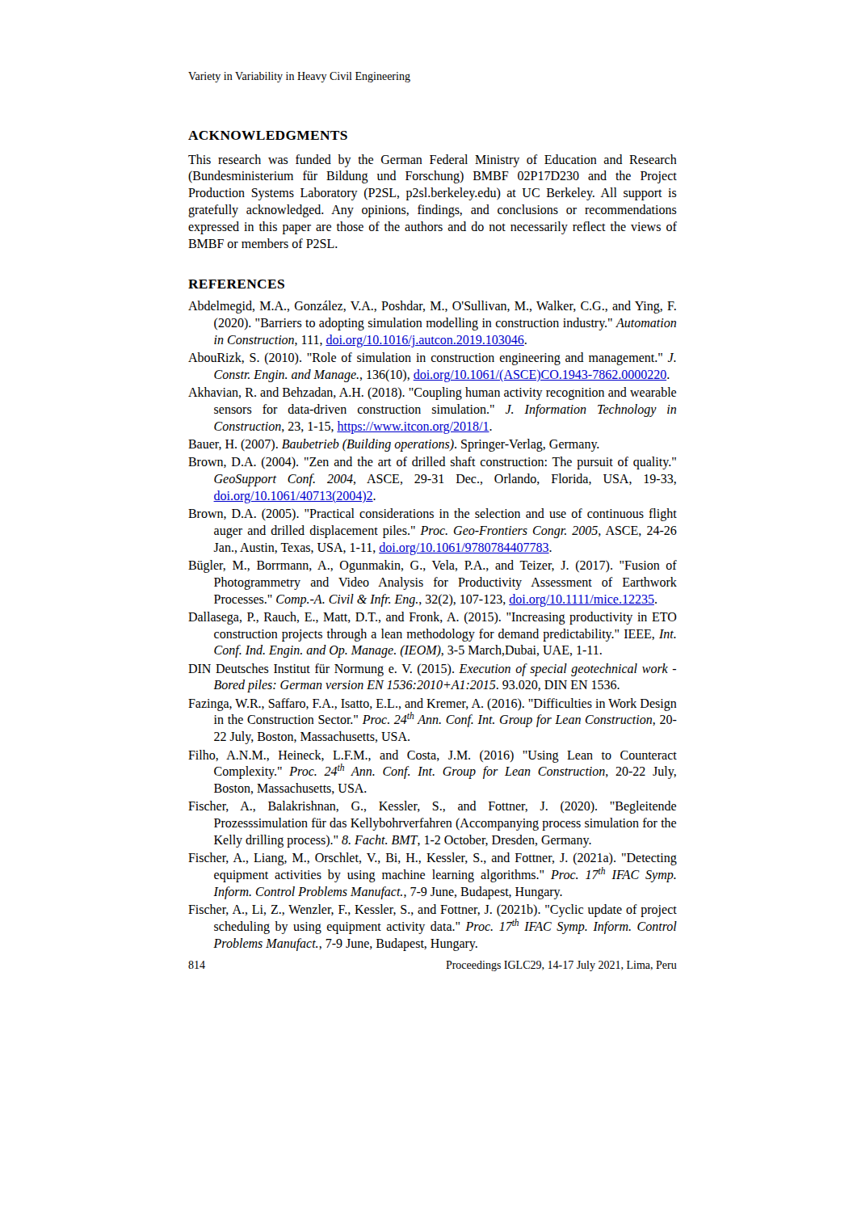Variety in Variability in Heavy Civil Engineering
ACKNOWLEDGMENTS
This research was funded by the German Federal Ministry of Education and Research (Bundesministerium für Bildung und Forschung) BMBF 02P17D230 and the Project Production Systems Laboratory (P2SL, p2sl.berkeley.edu) at UC Berkeley. All support is gratefully acknowledged. Any opinions, findings, and conclusions or recommendations expressed in this paper are those of the authors and do not necessarily reflect the views of BMBF or members of P2SL.
REFERENCES
Abdelmegid, M.A., González, V.A., Poshdar, M., O'Sullivan, M., Walker, C.G., and Ying, F. (2020). "Barriers to adopting simulation modelling in construction industry." Automation in Construction, 111, doi.org/10.1016/j.autcon.2019.103046.
AbouRizk, S. (2010). "Role of simulation in construction engineering and management." J. Constr. Engin. and Manage., 136(10), doi.org/10.1061/(ASCE)CO.1943-7862.0000220.
Akhavian, R. and Behzadan, A.H. (2018). "Coupling human activity recognition and wearable sensors for data-driven construction simulation." J. Information Technology in Construction, 23, 1-15, https://www.itcon.org/2018/1.
Bauer, H. (2007). Baubetrieb (Building operations). Springer-Verlag, Germany.
Brown, D.A. (2004). "Zen and the art of drilled shaft construction: The pursuit of quality." GeoSupport Conf. 2004, ASCE, 29-31 Dec., Orlando, Florida, USA, 19-33, doi.org/10.1061/40713(2004)2.
Brown, D.A. (2005). "Practical considerations in the selection and use of continuous flight auger and drilled displacement piles." Proc. Geo-Frontiers Congr. 2005, ASCE, 24-26 Jan., Austin, Texas, USA, 1-11, doi.org/10.1061/9780784407783.
Bügler, M., Borrmann, A., Ogunmakin, G., Vela, P.A., and Teizer, J. (2017). "Fusion of Photogrammetry and Video Analysis for Productivity Assessment of Earthwork Processes." Comp.-A. Civil & Infr. Eng., 32(2), 107-123, doi.org/10.1111/mice.12235.
Dallasega, P., Rauch, E., Matt, D.T., and Fronk, A. (2015). "Increasing productivity in ETO construction projects through a lean methodology for demand predictability." IEEE, Int. Conf. Ind. Engin. and Op. Manage. (IEOM), 3-5 March,Dubai, UAE, 1-11.
DIN Deutsches Institut für Normung e. V. (2015). Execution of special geotechnical work - Bored piles: German version EN 1536:2010+A1:2015. 93.020, DIN EN 1536.
Fazinga, W.R., Saffaro, F.A., Isatto, E.L., and Kremer, A. (2016). "Difficulties in Work Design in the Construction Sector." Proc. 24th Ann. Conf. Int. Group for Lean Construction, 20-22 July, Boston, Massachusetts, USA.
Filho, A.N.M., Heineck, L.F.M., and Costa, J.M. (2016) "Using Lean to Counteract Complexity." Proc. 24th Ann. Conf. Int. Group for Lean Construction, 20-22 July, Boston, Massachusetts, USA.
Fischer, A., Balakrishnan, G., Kessler, S., and Fottner, J. (2020). "Begleitende Prozesssimulation für das Kellybohrverfahren (Accompanying process simulation for the Kelly drilling process)." 8. Facht. BMT, 1-2 October, Dresden, Germany.
Fischer, A., Liang, M., Orschlet, V., Bi, H., Kessler, S., and Fottner, J. (2021a). "Detecting equipment activities by using machine learning algorithms." Proc. 17th IFAC Symp. Inform. Control Problems Manufact., 7-9 June, Budapest, Hungary.
Fischer, A., Li, Z., Wenzler, F., Kessler, S., and Fottner, J. (2021b). "Cyclic update of project scheduling by using equipment activity data." Proc. 17th IFAC Symp. Inform. Control Problems Manufact., 7-9 June, Budapest, Hungary.
814
Proceedings IGLC29, 14-17 July 2021, Lima, Peru